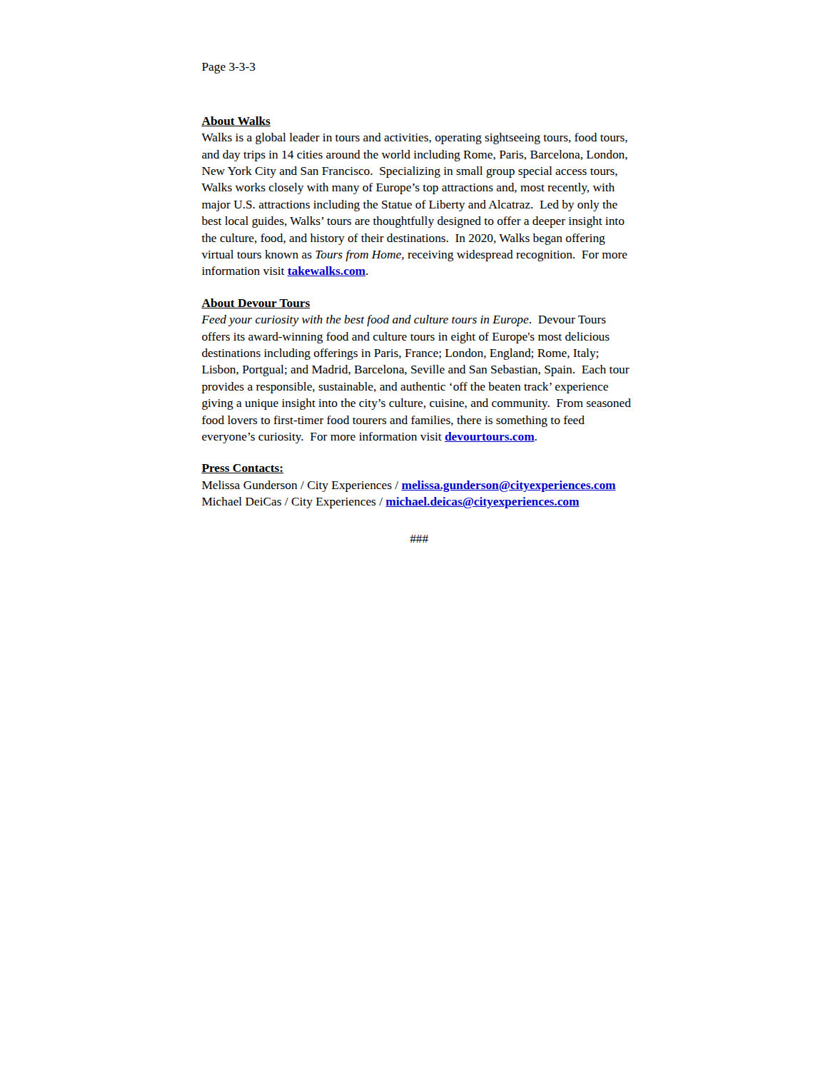Page 3-3-3
About Walks
Walks is a global leader in tours and activities, operating sightseeing tours, food tours, and day trips in 14 cities around the world including Rome, Paris, Barcelona, London, New York City and San Francisco. Specializing in small group special access tours, Walks works closely with many of Europe’s top attractions and, most recently, with major U.S. attractions including the Statue of Liberty and Alcatraz. Led by only the best local guides, Walks’ tours are thoughtfully designed to offer a deeper insight into the culture, food, and history of their destinations. In 2020, Walks began offering virtual tours known as Tours from Home, receiving widespread recognition. For more information visit takewalks.com.
About Devour Tours
Feed your curiosity with the best food and culture tours in Europe. Devour Tours offers its award-winning food and culture tours in eight of Europe's most delicious destinations including offerings in Paris, France; London, England; Rome, Italy; Lisbon, Portgual; and Madrid, Barcelona, Seville and San Sebastian, Spain. Each tour provides a responsible, sustainable, and authentic ‘off the beaten track’ experience giving a unique insight into the city’s culture, cuisine, and community. From seasoned food lovers to first-timer food tourers and families, there is something to feed everyone’s curiosity. For more information visit devourtours.com.
Press Contacts:
Melissa Gunderson / City Experiences / melissa.gunderson@cityexperiences.com
Michael DeiCas / City Experiences / michael.deicas@cityexperiences.com
###